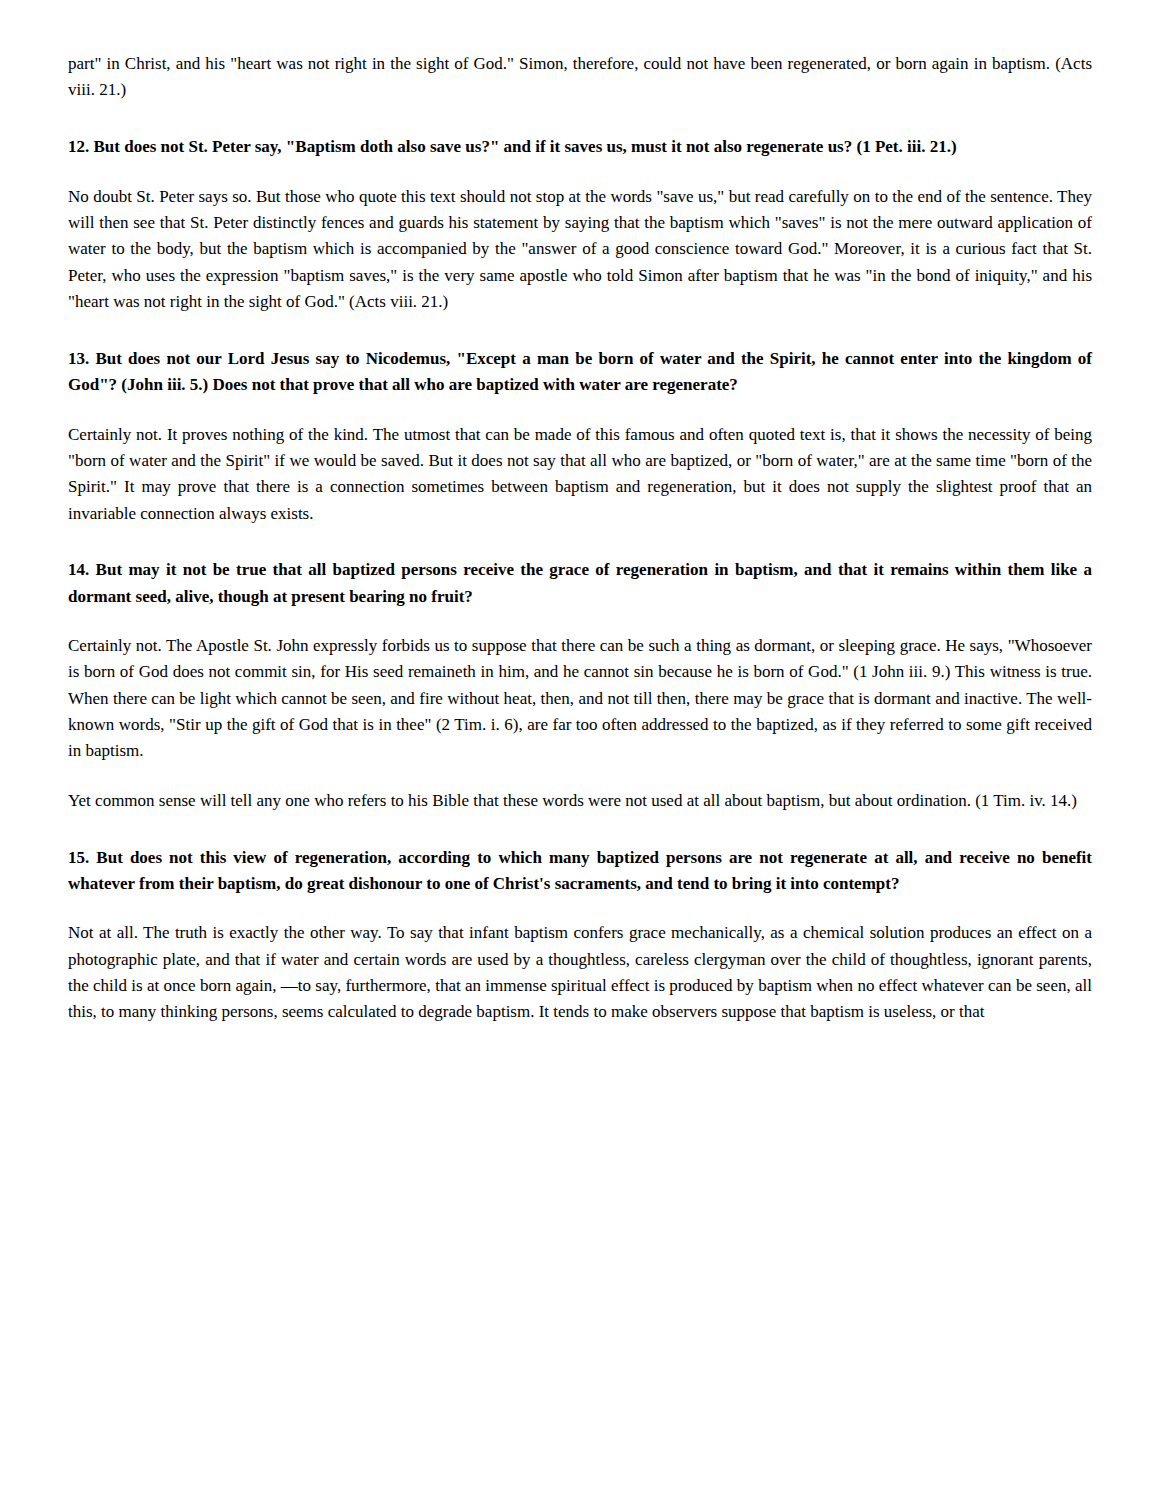part" in Christ, and his "heart was not right in the sight of God." Simon, therefore, could not have been regenerated, or born again in baptism. (Acts viii. 21.)
12. But does not St. Peter say, "Baptism doth also save us?" and if it saves us, must it not also regenerate us? (1 Pet. iii. 21.)
No doubt St. Peter says so. But those who quote this text should not stop at the words "save us," but read carefully on to the end of the sentence. They will then see that St. Peter distinctly fences and guards his statement by saying that the baptism which "saves" is not the mere outward application of water to the body, but the baptism which is accompanied by the "answer of a good conscience toward God." Moreover, it is a curious fact that St. Peter, who uses the expression "baptism saves," is the very same apostle who told Simon after baptism that he was "in the bond of iniquity," and his "heart was not right in the sight of God." (Acts viii. 21.)
13. But does not our Lord Jesus say to Nicodemus, "Except a man be born of water and the Spirit, he cannot enter into the kingdom of God"? (John iii. 5.) Does not that prove that all who are baptized with water are regenerate?
Certainly not. It proves nothing of the kind. The utmost that can be made of this famous and often quoted text is, that it shows the necessity of being "born of water and the Spirit" if we would be saved. But it does not say that all who are baptized, or "born of water," are at the same time "born of the Spirit." It may prove that there is a connection sometimes between baptism and regeneration, but it does not supply the slightest proof that an invariable connection always exists.
14. But may it not be true that all baptized persons receive the grace of regeneration in baptism, and that it remains within them like a dormant seed, alive, though at present bearing no fruit?
Certainly not. The Apostle St. John expressly forbids us to suppose that there can be such a thing as dormant, or sleeping grace. He says, "Whosoever is born of God does not commit sin, for His seed remaineth in him, and he cannot sin because he is born of God." (1 John iii. 9.) This witness is true. When there can be light which cannot be seen, and fire without heat, then, and not till then, there may be grace that is dormant and inactive. The well-known words, "Stir up the gift of God that is in thee" (2 Tim. i. 6), are far too often addressed to the baptized, as if they referred to some gift received in baptism.
Yet common sense will tell any one who refers to his Bible that these words were not used at all about baptism, but about ordination. (1 Tim. iv. 14.)
15. But does not this view of regeneration, according to which many baptized persons are not regenerate at all, and receive no benefit whatever from their baptism, do great dishonour to one of Christ's sacraments, and tend to bring it into contempt?
Not at all. The truth is exactly the other way. To say that infant baptism confers grace mechanically, as a chemical solution produces an effect on a photographic plate, and that if water and certain words are used by a thoughtless, careless clergyman over the child of thoughtless, ignorant parents, the child is at once born again, —to say, furthermore, that an immense spiritual effect is produced by baptism when no effect whatever can be seen, all this, to many thinking persons, seems calculated to degrade baptism. It tends to make observers suppose that baptism is useless, or that